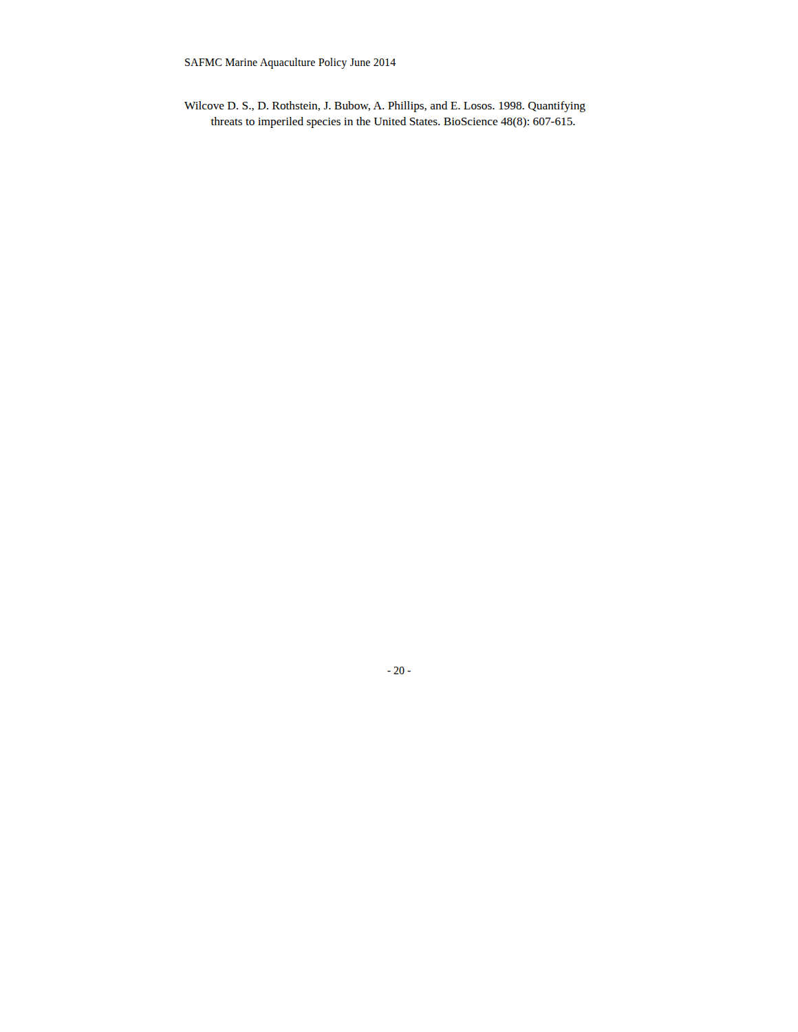SAFMC Marine Aquaculture Policy June 2014
Wilcove D. S., D. Rothstein, J. Bubow, A. Phillips, and E. Losos. 1998. Quantifying threats to imperiled species in the United States. BioScience 48(8): 607-615.
- 20 -